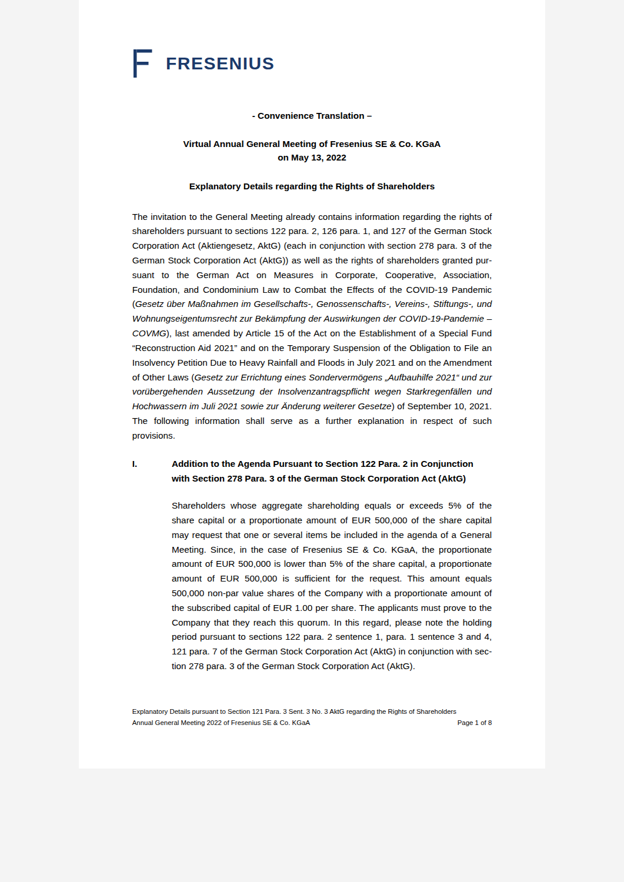FRESENIUS
- Convenience Translation –
Virtual Annual General Meeting of Fresenius SE & Co. KGaA
on May 13, 2022
Explanatory Details regarding the Rights of Shareholders
The invitation to the General Meeting already contains information regarding the rights of shareholders pursuant to sections 122 para. 2, 126 para. 1, and 127 of the German Stock Corporation Act (Aktiengesetz, AktG) (each in conjunction with section 278 para. 3 of the German Stock Corporation Act (AktG)) as well as the rights of shareholders granted pursuant to the German Act on Measures in Corporate, Cooperative, Association, Foundation, and Condominium Law to Combat the Effects of the COVID-19 Pandemic (Gesetz über Maßnahmen im Gesellschafts-, Genossenschafts-, Vereins-, Stiftungs-, und Wohnungseigentumsrecht zur Bekämpfung der Auswirkungen der COVID-19-Pandemie – COVMG), last amended by Article 15 of the Act on the Establishment of a Special Fund “Reconstruction Aid 2021” and on the Temporary Suspension of the Obligation to File an Insolvency Petition Due to Heavy Rainfall and Floods in July 2021 and on the Amendment of Other Laws (Gesetz zur Errichtung eines Sondervermögens „Aufbauhilfe 2021“ und zur vorübergehenden Aussetzung der Insolvenzantragspflicht wegen Starkregenfällen und Hochwassern im Juli 2021 sowie zur Änderung weiterer Gesetze) of September 10, 2021. The following information shall serve as a further explanation in respect of such provisions.
I.
Addition to the Agenda Pursuant to Section 122 Para. 2 in Conjunction with Section 278 Para. 3 of the German Stock Corporation Act (AktG)
Shareholders whose aggregate shareholding equals or exceeds 5% of the share capital or a proportionate amount of EUR 500,000 of the share capital may request that one or several items be included in the agenda of a General Meeting. Since, in the case of Fresenius SE & Co. KGaA, the proportionate amount of EUR 500,000 is lower than 5% of the share capital, a proportionate amount of EUR 500,000 is sufficient for the request. This amount equals 500,000 non-par value shares of the Company with a proportionate amount of the subscribed capital of EUR 1.00 per share. The applicants must prove to the Company that they reach this quorum. In this regard, please note the holding period pursuant to sections 122 para. 2 sentence 1, para. 1 sentence 3 and 4, 121 para. 7 of the German Stock Corporation Act (AktG) in conjunction with section 278 para. 3 of the German Stock Corporation Act (AktG).
Explanatory Details pursuant to Section 121 Para. 3 Sent. 3 No. 3 AktG regarding the Rights of Shareholders
Annual General Meeting 2022 of Fresenius SE & Co. KGaA Page 1 of 8